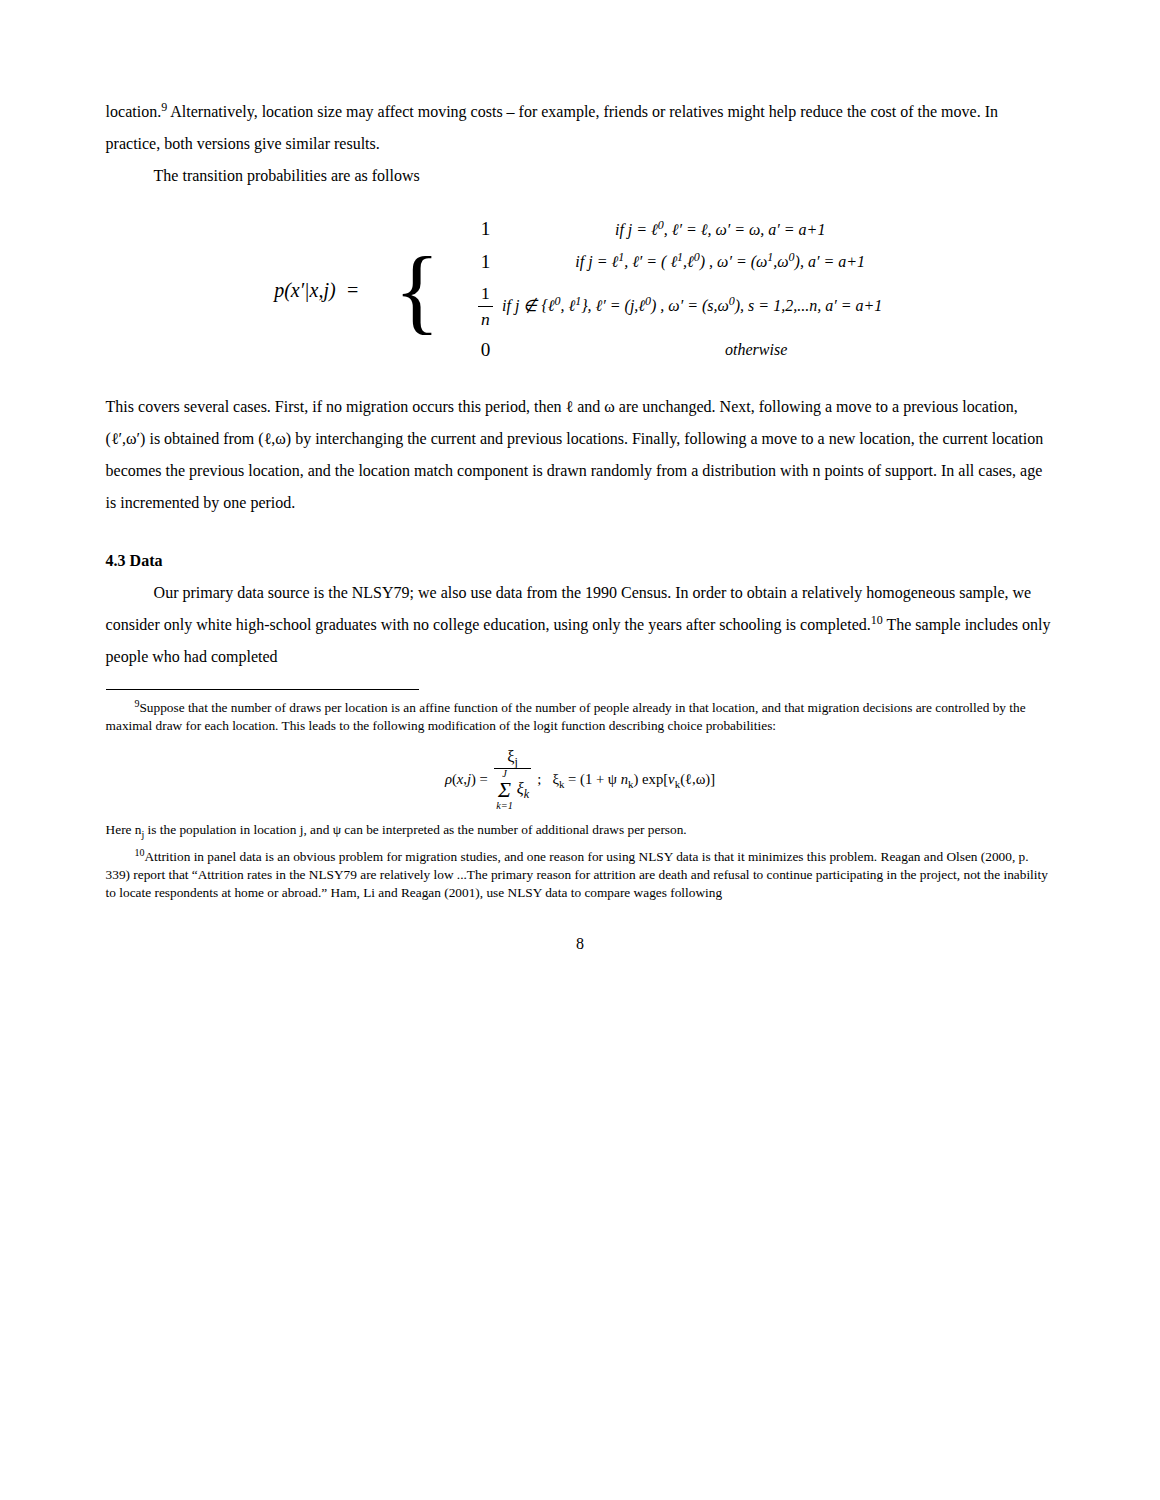location.9 Alternatively, location size may affect moving costs – for example, friends or relatives might help reduce the cost of the move. In practice, both versions give similar results.
The transition probabilities are as follows
| p ( x′ / x , j ) = | { | / 1 / if j = ℓ 0 , ℓ′ = ℓ, ω′ = ω, a ′ = a +1 / / 1 / if j = ℓ 1 , ℓ′ = ( ℓ 1 ,ℓ 0 ) , ω′ = (ω 1 ,ω 0 ), a ′ = a +1 / / 1 n / if j ∉ {ℓ 0 , ℓ 1 }, ℓ′ = ( j ,ℓ 0 ) , ω′ = ( s ,ω 0 ), s = 1,2,... n , a ′ = a +1 / / 0 / otherwise / |
This covers several cases. First, if no migration occurs this period, then ℓ and ω are unchanged. Next, following a move to a previous location, (ℓ′,ω′) is obtained from (ℓ,ω) by interchanging the current and previous locations. Finally, following a move to a new location, the current location becomes the previous location, and the location match component is drawn randomly from a distribution with n points of support. In all cases, age is incremented by one period.
4.3 Data
Our primary data source is the NLSY79; we also use data from the 1990 Census. In order to obtain a relatively homogeneous sample, we consider only white high-school graduates with no college education, using only the years after schooling is completed.10 The sample includes only people who had completed
9Suppose that the number of draws per location is an affine function of the number of people already in that location, and that migration decisions are controlled by the maximal draw for each location. This leads to the following modification of the logit function describing choice probabilities:
| ρ ( x , j ) = | ξ j J Σ k =1 ξ k | ; ξ k = (1 + ψ n k ) exp[ v k (ℓ,ω)] |
Here nj is the population in location j, and ψ can be interpreted as the number of additional draws per person.
10Attrition in panel data is an obvious problem for migration studies, and one reason for using NLSY data is that it minimizes this problem. Reagan and Olsen (2000, p. 339) report that “Attrition rates in the NLSY79 are relatively low ...The primary reason for attrition are death and refusal to continue participating in the project, not the inability to locate respondents at home or abroad.” Ham, Li and Reagan (2001), use NLSY data to compare wages following
8